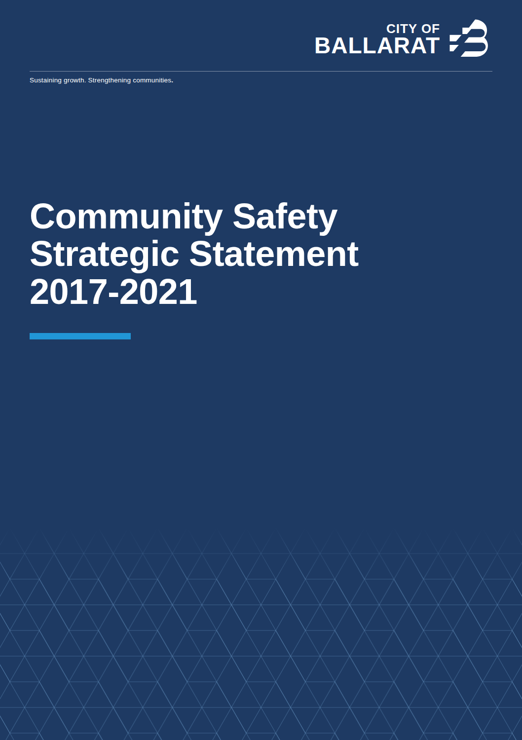City of Ballarat
Sustaining growth. Strengthening communities.
Community Safety
Strategic Statement
2017-2021